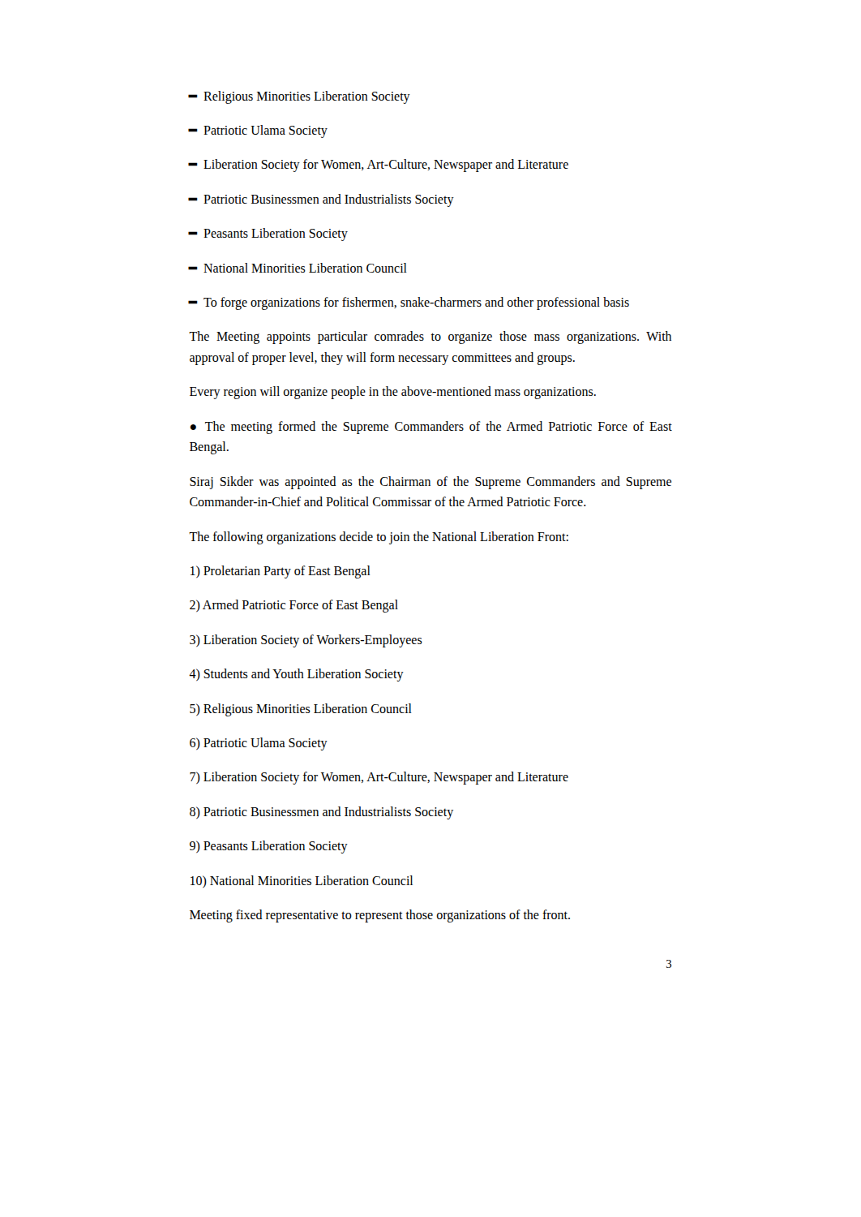━Religious Minorities Liberation Society
━Patriotic Ulama Society
━Liberation Society for Women, Art-Culture, Newspaper and Literature
━Patriotic Businessmen and Industrialists Society
━Peasants Liberation Society
━National Minorities Liberation Council
━To forge organizations for fishermen, snake-charmers and other professional basis
The Meeting appoints particular comrades to organize those mass organizations. With approval of proper level, they will form necessary committees and groups.
Every region will organize people in the above-mentioned mass organizations.
● The meeting formed the Supreme Commanders of the Armed Patriotic Force of East Bengal.
Siraj Sikder was appointed as the Chairman of the Supreme Commanders and Supreme Commander-in-Chief and Political Commissar of the Armed Patriotic Force.
The following organizations decide to join the National Liberation Front:
1) Proletarian Party of East Bengal
2) Armed Patriotic Force of East Bengal
3) Liberation Society of Workers-Employees
4) Students and Youth Liberation Society
5) Religious Minorities Liberation Council
6) Patriotic Ulama Society
7) Liberation Society for Women, Art-Culture, Newspaper and Literature
8) Patriotic Businessmen and Industrialists Society
9) Peasants Liberation Society
10) National Minorities Liberation Council
Meeting fixed representative to represent those organizations of the front.
3